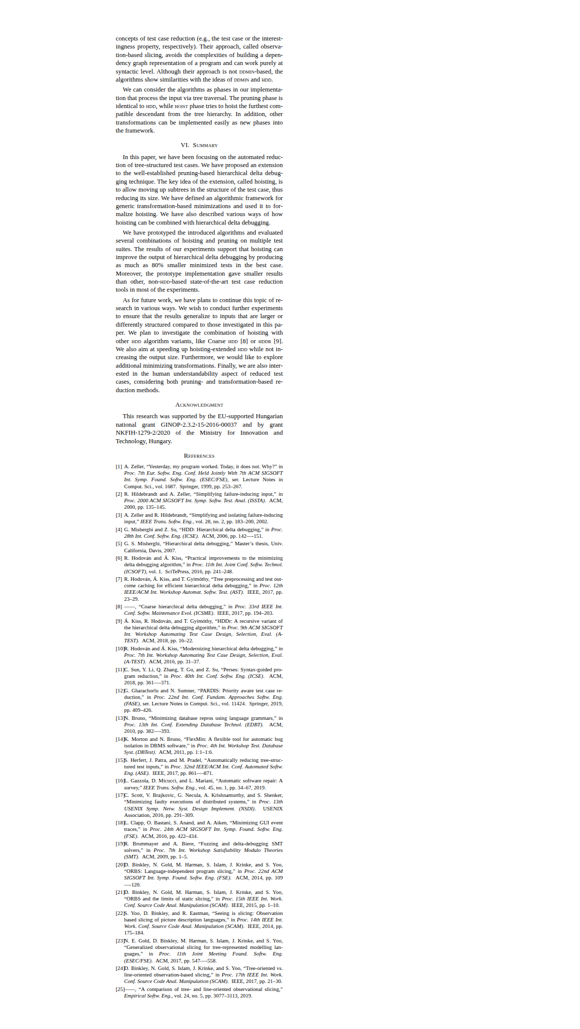concepts of test case reduction (e.g., the test case or the interestingness property, respectively). Their approach, called observation-based slicing, avoids the complexities of building a dependency graph representation of a program and can work purely at syntactic level. Although their approach is not ddmin-based, the algorithms show similarities with the ideas of ddmin and hdd.
We can consider the algorithms as phases in our implementation that process the input via tree traversal. The pruning phase is identical to hdd, while hoist phase tries to hoist the furthest compatible descendant from the tree hierarchy. In addition, other transformations can be implemented easily as new phases into the framework.
VI. Summary
In this paper, we have been focusing on the automated reduction of tree-structured test cases. We have proposed an extension to the well-established pruning-based hierarchical delta debugging technique. The key idea of the extension, called hoisting, is to allow moving up subtrees in the structure of the test case, thus reducing its size. We have defined an algorithmic framework for generic transformation-based minimizations and used it to formalize hoisting. We have also described various ways of how hoisting can be combined with hierarchical delta debugging.
We have prototyped the introduced algorithms and evaluated several combinations of hoisting and pruning on multiple test suites. The results of our experiments support that hoisting can improve the output of hierarchical delta debugging by producing as much as 80% smaller minimized tests in the best case. Moreover, the prototype implementation gave smaller results than other, non-hdd-based state-of-the-art test case reduction tools in most of the experiments.
As for future work, we have plans to continue this topic of research in various ways. We wish to conduct further experiments to ensure that the results generalize to inputs that are larger or differently structured compared to those investigated in this paper. We plan to investigate the combination of hoisting with other hdd algorithm variants, like Coarse hdd [8] or hddr [9]. We also aim at speeding up hoisting-extended hdd while not increasing the output size. Furthermore, we would like to explore additional minimizing transformations. Finally, we are also interested in the human understandability aspect of reduced test cases, considering both pruning- and transformation-based reduction methods.
Acknowledgment
This research was supported by the EU-supported Hungarian national grant GINOP-2.3.2-15-2016-00037 and by grant NKFIH-1279-2/2020 of the Ministry for Innovation and Technology, Hungary.
References
[1] A. Zeller, “Yesterday, my program worked. Today, it does not. Why?” in Proc. 7th Eur. Softw. Eng. Conf. Held Jointly With 7th ACM SIGSOFT Int. Symp. Found. Softw. Eng. (ESEC/FSE), ser. Lecture Notes in Comput. Sci., vol. 1687. Springer, 1999, pp. 253–267.
[2] R. Hildebrandt and A. Zeller, “Simplifying failure-inducing input,” in Proc. 2000 ACM SIGSOFT Int. Symp. Softw. Test. Anal. (ISSTA). ACM, 2000, pp. 135–145.
[3] A. Zeller and R. Hildebrandt, “Simplifying and isolating failure-inducing input,” IEEE Trans. Softw. Eng., vol. 28, no. 2, pp. 183–200, 2002.
[4] G. Misherghi and Z. Su, “HDD: Hierarchical delta debugging,” in Proc. 28th Int. Conf. Softw. Eng. (ICSE). ACM, 2006, pp. 142—-151.
[5] G. S. Misherghi, “Hierarchical delta debugging,” Master’s thesis, Univ. California, Davis, 2007.
[6] R. Hodován and Á. Kiss, “Practical improvements to the minimizing delta debugging algorithm,” in Proc. 11th Int. Joint Conf. Softw. Technol. (ICSOFT), vol. 1. SciTePress, 2016, pp. 241–248.
[7] R. Hodován, Á. Kiss, and T. Gyimóthy, “Tree preprocessing and test outcome caching for efficient hierarchical delta debugging,” in Proc. 12th IEEE/ACM Int. Workshop Automat. Softw. Test. (AST). IEEE, 2017, pp. 23–29.
[8]——, “Coarse hierarchical delta debugging,” in Proc. 33rd IEEE Int. Conf. Softw. Maintenance Evol. (ICSME). IEEE, 2017, pp. 194–203.
[9] Á. Kiss, R. Hodován, and T. Gyimóthy, “HDDr: A recursive variant of the hierarchical delta debugging algorithm,” in Proc. 9th ACM SIGSOFT Int. Workshop Automating Test Case Design, Selection, Eval. (A-TEST). ACM, 2018, pp. 16–22.
[10] R. Hodován and Á. Kiss, “Modernizing hierarchical delta debugging,” in Proc. 7th Int. Workshop Automating Test Case Design, Selection, Eval. (A-TEST). ACM, 2016, pp. 31–37.
[11] C. Sun, Y. Li, Q. Zhang, T. Gu, and Z. Su, “Perses: Syntax-guided program reduction,” in Proc. 40th Int. Conf. Softw. Eng. (ICSE). ACM, 2018, pp. 361—-371.
[12] G. Gharachorlu and N. Sumner, “PARDIS: Priority aware test case reduction,” in Proc. 22nd Int. Conf. Fundam. Approaches Softw. Eng. (FASE), ser. Lecture Notes in Comput. Sci., vol. 11424. Springer, 2019, pp. 409–426.
[13] N. Bruno, “Minimizing database repros using language grammars,” in Proc. 13th Int. Conf. Extending Database Technol. (EDBT). ACM, 2010, pp. 382—-393.
[14] K. Morton and N. Bruno, “FlexMin: A flexible tool for automatic bug isolation in DBMS software,” in Proc. 4th Int. Workshop Test. Database Syst. (DBTest). ACM, 2011, pp. 1:1–1:6.
[15] S. Herfert, J. Patra, and M. Pradel, “Automatically reducing tree-structured test inputs,” in Proc. 32nd IEEE/ACM Int. Conf. Automated Softw. Eng. (ASE). IEEE, 2017, pp. 861—-871.
[16] L. Gazzola, D. Micucci, and L. Mariani, “Automatic software repair: A survey,” IEEE Trans. Softw. Eng., vol. 45, no. 1, pp. 34–67, 2019.
[17] C. Scott, V. Brajkovic, G. Necula, A. Krishnamurthy, and S. Shenker, “Minimizing faulty executions of distributed systems,” in Proc. 13th USENIX Symp. Netw. Syst. Design Implement. (NSDI). USENIX Association, 2016, pp. 291–309.
[18] L. Clapp, O. Bastani, S. Anand, and A. Aiken, “Minimizing GUI event traces,” in Proc. 24th ACM SIGSOFT Int. Symp. Found. Softw. Eng. (FSE). ACM, 2016, pp. 422–434.
[19] R. Brummayer and A. Biere, “Fuzzing and delta-debugging SMT solvers,” in Proc. 7th Int. Workshop Satisfiability Modulo Theories (SMT). ACM, 2009, pp. 1–5.
[20] D. Binkley, N. Gold, M. Harman, S. Islam, J. Krinke, and S. Yoo, “ORBS: Language-independent program slicing,” in Proc. 22nd ACM SIGSOFT Int. Symp. Found. Softw. Eng. (FSE). ACM, 2014, pp. 109—-120.
[21] D. Binkley, N. Gold, M. Harman, S. Islam, J. Krinke, and S. Yoo, “ORBS and the limits of static slicing,” in Proc. 15th IEEE Int. Work. Conf. Source Code Anal. Manipulation (SCAM). IEEE, 2015, pp. 1–10.
[22] S. Yoo, D. Binkley, and R. Eastman, “Seeing is slicing: Observation based slicing of picture description languages,” in Proc. 14th IEEE Int. Work. Conf. Source Code Anal. Manipulation (SCAM). IEEE, 2014, pp. 175–184.
[23] N. E. Gold, D. Binkley, M. Harman, S. Islam, J. Krinke, and S. Yoo, “Generalized observational slicing for tree-represented modelling languages,” in Proc. 11th Joint Meeting Found. Softw. Eng. (ESEC/FSE). ACM, 2017, pp. 547—-558.
[24] D. Binkley, N. Gold, S. Islam, J. Krinke, and S. Yoo, “Tree-oriented vs. line-oriented observation-based slicing,” in Proc. 17th IEEE Int. Work. Conf. Source Code Anal. Manipulation (SCAM). IEEE, 2017, pp. 21–30.
[25]——, “A comparison of tree- and line-oriented observational slicing,” Empirical Softw. Eng., vol. 24, no. 5, pp. 3077–3113, 2019.